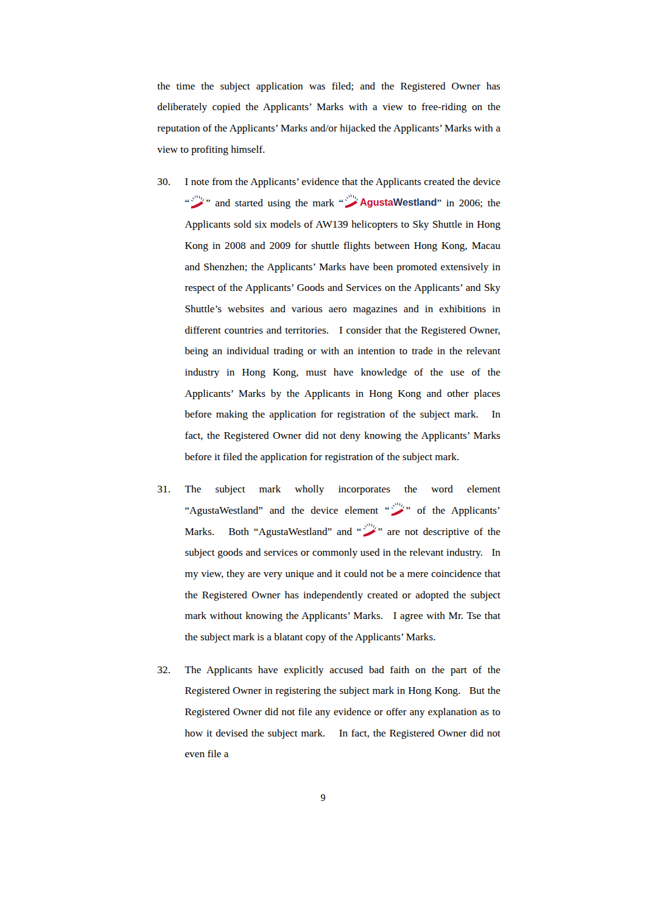the time the subject application was filed; and the Registered Owner has deliberately copied the Applicants’ Marks with a view to free-riding on the reputation of the Applicants’ Marks and/or hijacked the Applicants’ Marks with a view to profiting himself.
30. I note from the Applicants’ evidence that the Applicants created the device “ ” and started using the mark “ Agusta Westland” in 2006; the Applicants sold six models of AW139 helicopters to Sky Shuttle in Hong Kong in 2008 and 2009 for shuttle flights between Hong Kong, Macau and Shenzhen; the Applicants’ Marks have been promoted extensively in respect of the Applicants’ Goods and Services on the Applicants’ and Sky Shuttle’s websites and various aero magazines and in exhibitions in different countries and territories. I consider that the Registered Owner, being an individual trading or with an intention to trade in the relevant industry in Hong Kong, must have knowledge of the use of the Applicants’ Marks by the Applicants in Hong Kong and other places before making the application for registration of the subject mark. In fact, the Registered Owner did not deny knowing the Applicants’ Marks before it filed the application for registration of the subject mark.
31. The subject mark wholly incorporates the word element “AgustaWestland” and the device element “ ” of the Applicants’ Marks. Both “AgustaWestland” and “ ” are not descriptive of the subject goods and services or commonly used in the relevant industry. In my view, they are very unique and it could not be a mere coincidence that the Registered Owner has independently created or adopted the subject mark without knowing the Applicants’ Marks. I agree with Mr. Tse that the subject mark is a blatant copy of the Applicants’ Marks.
32. The Applicants have explicitly accused bad faith on the part of the Registered Owner in registering the subject mark in Hong Kong. But the Registered Owner did not file any evidence or offer any explanation as to how it devised the subject mark. In fact, the Registered Owner did not even file a
9